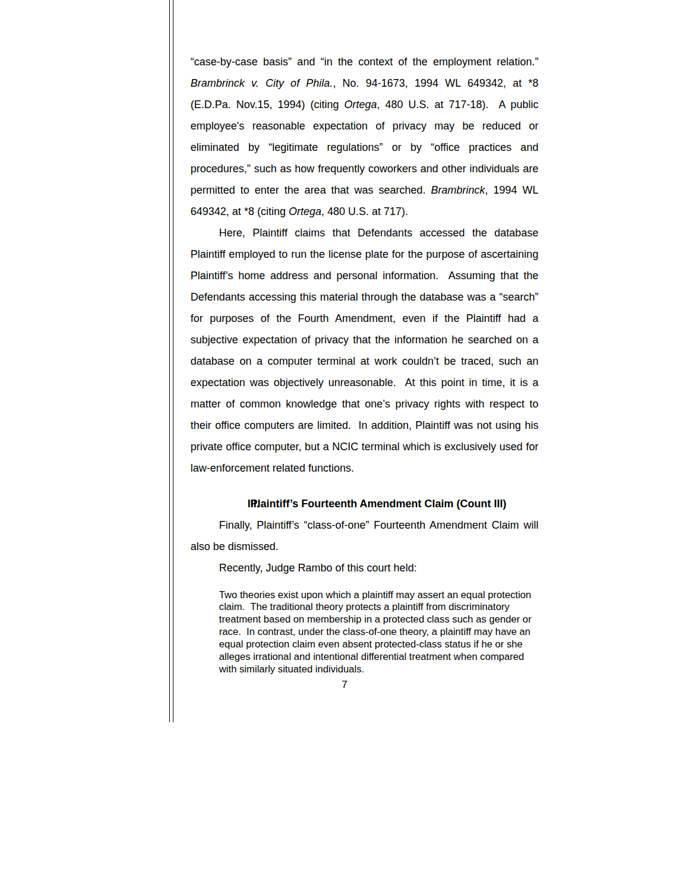“case-by-case basis” and “in the context of the employment relation.” Brambrinck v. City of Phila., No. 94-1673, 1994 WL 649342, at *8 (E.D.Pa. Nov.15, 1994) (citing Ortega, 480 U.S. at 717-18). A public employee's reasonable expectation of privacy may be reduced or eliminated by “legitimate regulations” or by “office practices and procedures,” such as how frequently coworkers and other individuals are permitted to enter the area that was searched. Brambrinck, 1994 WL 649342, at *8 (citing Ortega, 480 U.S. at 717).
Here, Plaintiff claims that Defendants accessed the database Plaintiff employed to run the license plate for the purpose of ascertaining Plaintiff’s home address and personal information. Assuming that the Defendants accessing this material through the database was a “search” for purposes of the Fourth Amendment, even if the Plaintiff had a subjective expectation of privacy that the information he searched on a database on a computer terminal at work couldn’t be traced, such an expectation was objectively unreasonable. At this point in time, it is a matter of common knowledge that one’s privacy rights with respect to their office computers are limited. In addition, Plaintiff was not using his private office computer, but a NCIC terminal which is exclusively used for law-enforcement related functions.
III. Plaintiff’s Fourteenth Amendment Claim (Count III)
Finally, Plaintiff’s “class-of-one” Fourteenth Amendment Claim will also be dismissed.
Recently, Judge Rambo of this court held:
Two theories exist upon which a plaintiff may assert an equal protection claim. The traditional theory protects a plaintiff from discriminatory treatment based on membership in a protected class such as gender or race. In contrast, under the class-of-one theory, a plaintiff may have an equal protection claim even absent protected-class status if he or she alleges irrational and intentional differential treatment when compared with similarly situated individuals.
7